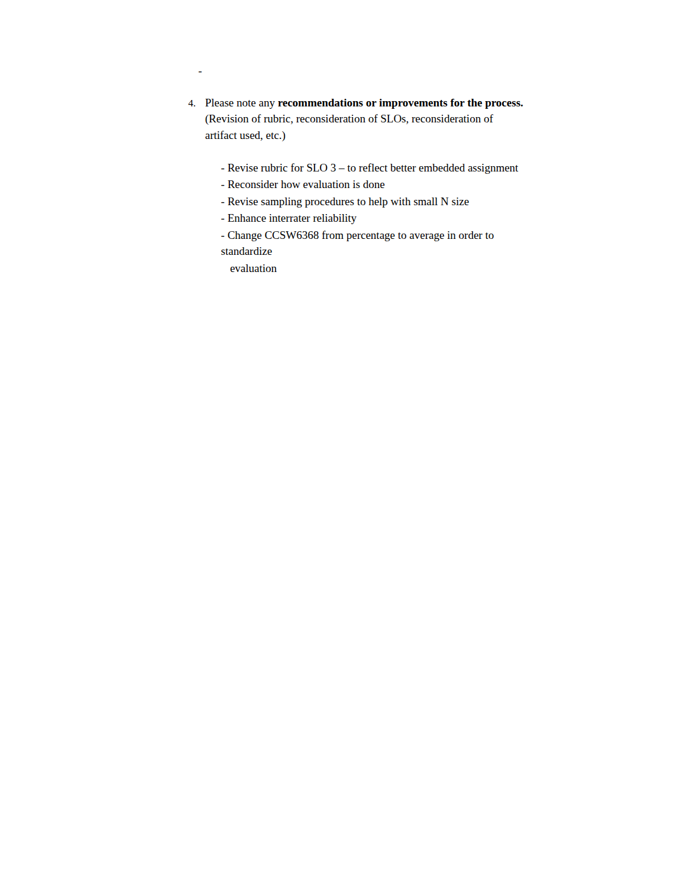-
Please note any recommendations or improvements for the process. (Revision of rubric, reconsideration of SLOs, reconsideration of artifact used, etc.)
- Revise rubric for SLO 3 – to reflect better embedded assignment
- Reconsider how evaluation is done
- Revise sampling procedures to help with small N size
- Enhance interrater reliability
- Change CCSW6368 from percentage to average in order to standardize
evaluation